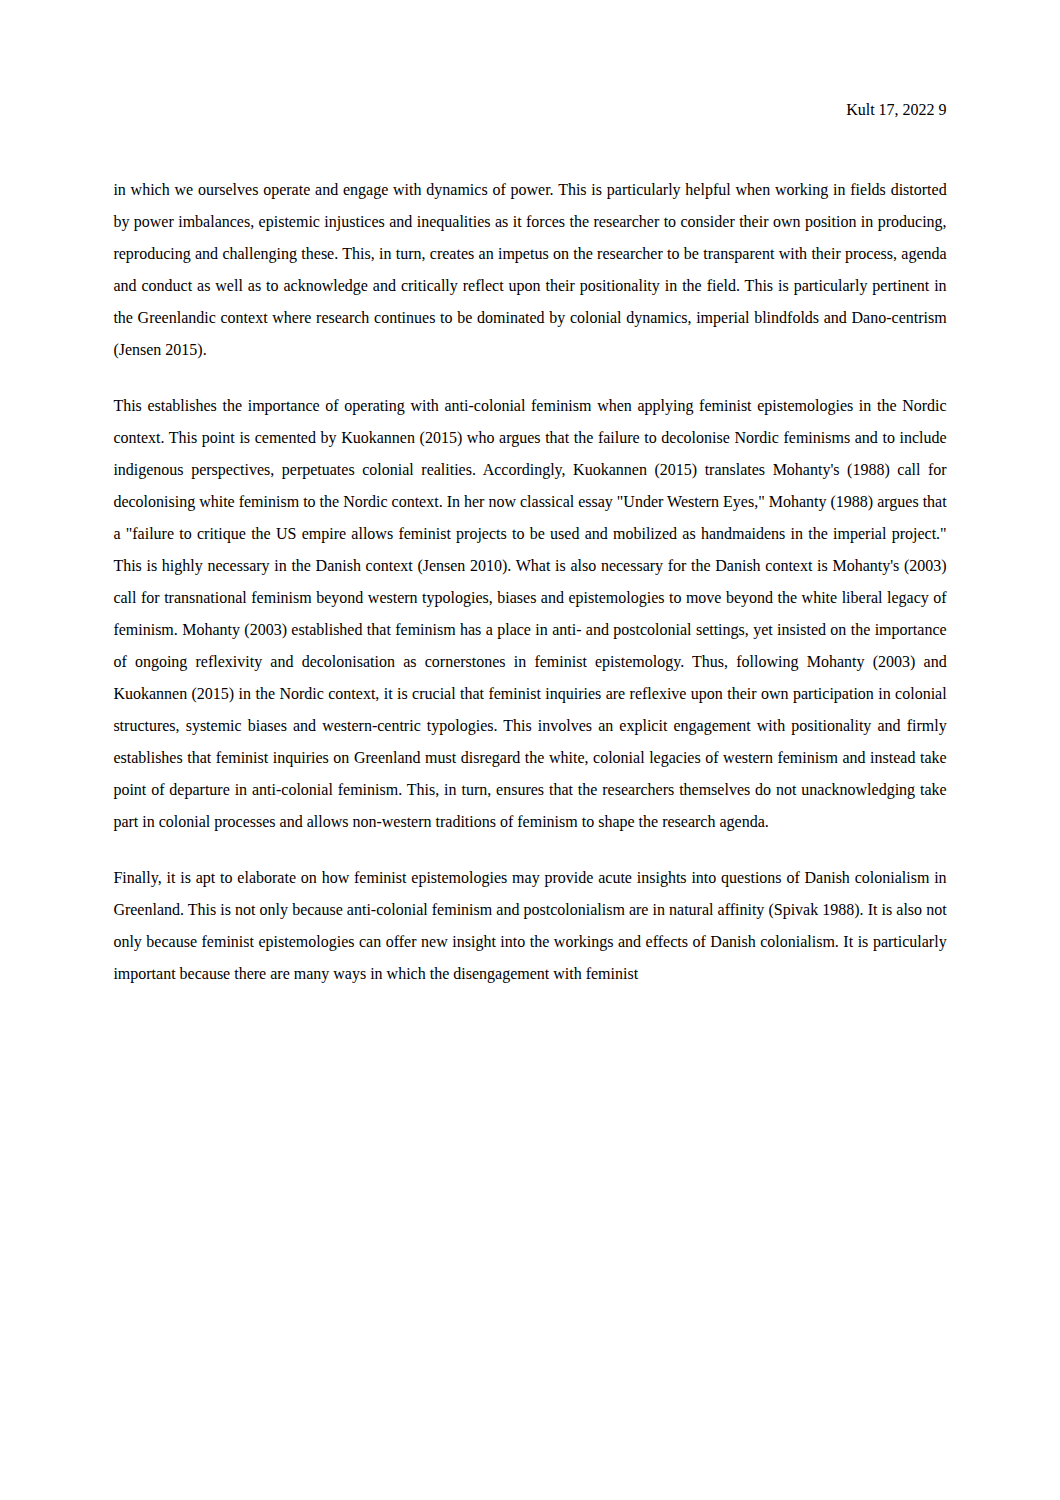Kult 17, 2022 9
in which we ourselves operate and engage with dynamics of power. This is particularly helpful when working in fields distorted by power imbalances, epistemic injustices and inequalities as it forces the researcher to consider their own position in producing, reproducing and challenging these. This, in turn, creates an impetus on the researcher to be transparent with their process, agenda and conduct as well as to acknowledge and critically reflect upon their positionality in the field. This is particularly pertinent in the Greenlandic context where research continues to be dominated by colonial dynamics, imperial blindfolds and Dano-centrism (Jensen 2015).
This establishes the importance of operating with anti-colonial feminism when applying feminist epistemologies in the Nordic context. This point is cemented by Kuokannen (2015) who argues that the failure to decolonise Nordic feminisms and to include indigenous perspectives, perpetuates colonial realities. Accordingly, Kuokannen (2015) translates Mohanty's (1988) call for decolonising white feminism to the Nordic context. In her now classical essay "Under Western Eyes," Mohanty (1988) argues that a "failure to critique the US empire allows feminist projects to be used and mobilized as handmaidens in the imperial project." This is highly necessary in the Danish context (Jensen 2010). What is also necessary for the Danish context is Mohanty's (2003) call for transnational feminism beyond western typologies, biases and epistemologies to move beyond the white liberal legacy of feminism. Mohanty (2003) established that feminism has a place in anti- and postcolonial settings, yet insisted on the importance of ongoing reflexivity and decolonisation as cornerstones in feminist epistemology. Thus, following Mohanty (2003) and Kuokannen (2015) in the Nordic context, it is crucial that feminist inquiries are reflexive upon their own participation in colonial structures, systemic biases and western-centric typologies. This involves an explicit engagement with positionality and firmly establishes that feminist inquiries on Greenland must disregard the white, colonial legacies of western feminism and instead take point of departure in anti-colonial feminism. This, in turn, ensures that the researchers themselves do not unacknowledging take part in colonial processes and allows non-western traditions of feminism to shape the research agenda.
Finally, it is apt to elaborate on how feminist epistemologies may provide acute insights into questions of Danish colonialism in Greenland. This is not only because anti-colonial feminism and postcolonialism are in natural affinity (Spivak 1988). It is also not only because feminist epistemologies can offer new insight into the workings and effects of Danish colonialism. It is particularly important because there are many ways in which the disengagement with feminist